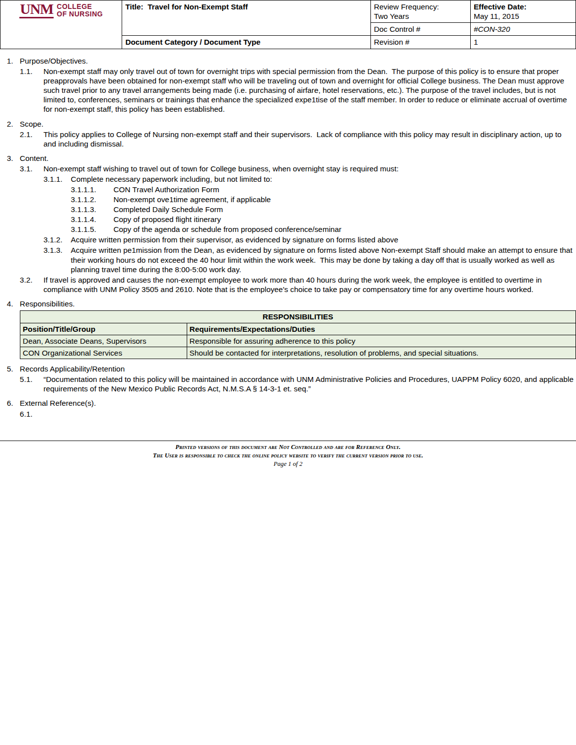| UNM COLLEGE OF NURSING | Title: Travel for Non-Exempt Staff | Review Frequency: Two Years | Effective Date: May 11, 2015 |
| Doc Control # | #CON-320 |
| Document Category / Document Type | Revision # | 1 |
Purpose/Objectives.
Non-exempt staff may only travel out of town for overnight trips with special permission from the Dean. The purpose of this policy is to ensure that proper preapprovals have been obtained for non-exempt staff who will be traveling out of town and overnight for official College business. The Dean must approve such travel prior to any travel arrangements being made (i.e. purchasing of airfare, hotel reservations, etc.). The purpose of the travel includes, but is not limited to, conferences, seminars or trainings that enhance the specialized expe1tise of the staff member. In order to reduce or eliminate accrual of overtime for non-exempt staff, this policy has been established.
Scope.
This policy applies to College of Nursing non-exempt staff and their supervisors. Lack of compliance with this policy may result in disciplinary action, up to and including dismissal.
Content.
Non-exempt staff wishing to travel out of town for College business, when overnight stay is required must:
Complete necessary paperwork including, but not limited to:
CON Travel Authorization Form
Non-exempt ove1time agreement, if applicable
Completed Daily Schedule Form
Copy of proposed flight itinerary
Copy of the agenda or schedule from proposed conference/seminar
Acquire written permission from their supervisor, as evidenced by signature on forms listed above
Acquire written pe1mission from the Dean, as evidenced by signature on forms listed above Non-exempt Staff should make an attempt to ensure that their working hours do not exceed the 40 hour limit within the work week. This may be done by taking a day off that is usually worked as well as planning travel time during the 8:00-5:00 work day.
If travel is approved and causes the non-exempt employee to work more than 40 hours during the work week, the employee is entitled to overtime in compliance with UNM Policy 3505 and 2610. Note that is the employee's choice to take pay or compensatory time for any overtime hours worked.
Responsibilities.
| RESPONSIBILITIES |
| --- |
| Position/Title/Group | Requirements/Expectations/Duties |
| Dean, Associate Deans, Supervisors | Responsible for assuring adherence to this policy |
| CON Organizational Services | Should be contacted for interpretations, resolution of problems, and special situations. |
Records Applicability/Retention
“Documentation related to this policy will be maintained in accordance with UNM Administrative Policies and Procedures, UAPPM Policy 6020, and applicable requirements of the New Mexico Public Records Act, N.M.S.A § 14-3-1 et. seq.”
External Reference(s).
Printed versions of this document are Not Controlled and are for Reference Only.
The User is responsible to check the online policy website to verify the current version prior to use.
Page 1 of 2